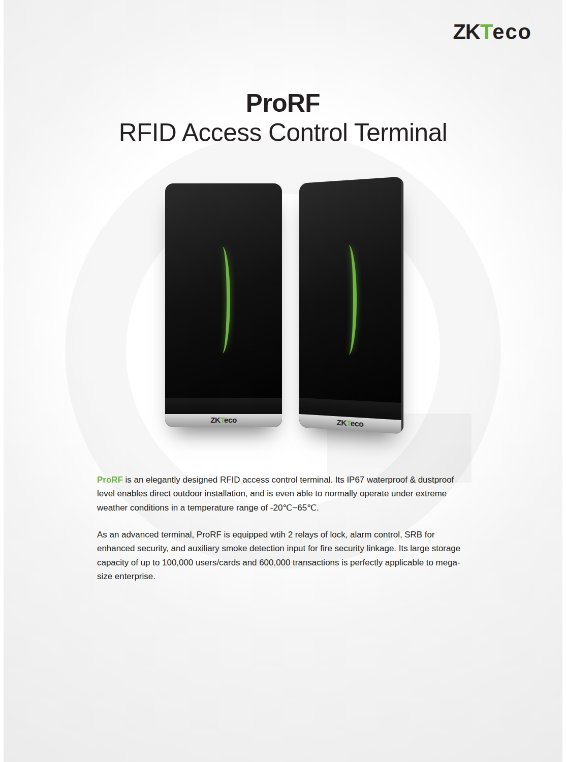ZKTeco
ProRF RFID Access Control Terminal
ZKTeco
ZKTeco
ProRF is an elegantly designed RFID access control terminal. Its IP67 waterproof & dustproof level enables direct outdoor installation, and is even able to normally operate under extreme weather conditions in a temperature range of -20℃~65℃.
As an advanced terminal, ProRF is equipped wtih 2 relays of lock, alarm control, SRB for enhanced security, and auxiliary smoke detection input for fire security linkage. Its large storage capacity of up to 100,000 users/cards and 600,000 transactions is perfectly applicable to mega-size enterprise.